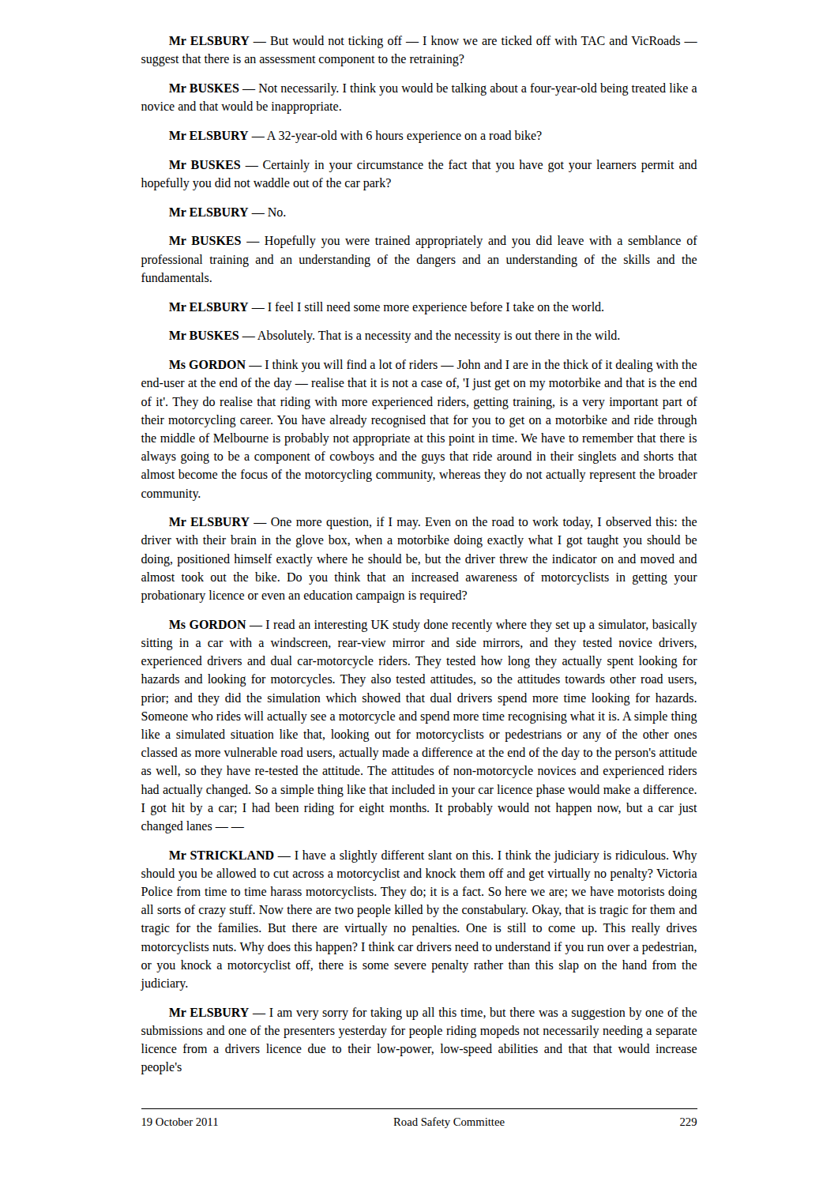Mr ELSBURY — But would not ticking off — I know we are ticked off with TAC and VicRoads — suggest that there is an assessment component to the retraining?
Mr BUSKES — Not necessarily. I think you would be talking about a four-year-old being treated like a novice and that would be inappropriate.
Mr ELSBURY — A 32-year-old with 6 hours experience on a road bike?
Mr BUSKES — Certainly in your circumstance the fact that you have got your learners permit and hopefully you did not waddle out of the car park?
Mr ELSBURY — No.
Mr BUSKES — Hopefully you were trained appropriately and you did leave with a semblance of professional training and an understanding of the dangers and an understanding of the skills and the fundamentals.
Mr ELSBURY — I feel I still need some more experience before I take on the world.
Mr BUSKES — Absolutely. That is a necessity and the necessity is out there in the wild.
Ms GORDON — I think you will find a lot of riders — John and I are in the thick of it dealing with the end-user at the end of the day — realise that it is not a case of, 'I just get on my motorbike and that is the end of it'. They do realise that riding with more experienced riders, getting training, is a very important part of their motorcycling career. You have already recognised that for you to get on a motorbike and ride through the middle of Melbourne is probably not appropriate at this point in time. We have to remember that there is always going to be a component of cowboys and the guys that ride around in their singlets and shorts that almost become the focus of the motorcycling community, whereas they do not actually represent the broader community.
Mr ELSBURY — One more question, if I may. Even on the road to work today, I observed this: the driver with their brain in the glove box, when a motorbike doing exactly what I got taught you should be doing, positioned himself exactly where he should be, but the driver threw the indicator on and moved and almost took out the bike. Do you think that an increased awareness of motorcyclists in getting your probationary licence or even an education campaign is required?
Ms GORDON — I read an interesting UK study done recently where they set up a simulator, basically sitting in a car with a windscreen, rear-view mirror and side mirrors, and they tested novice drivers, experienced drivers and dual car-motorcycle riders. They tested how long they actually spent looking for hazards and looking for motorcycles. They also tested attitudes, so the attitudes towards other road users, prior; and they did the simulation which showed that dual drivers spend more time looking for hazards. Someone who rides will actually see a motorcycle and spend more time recognising what it is. A simple thing like a simulated situation like that, looking out for motorcyclists or pedestrians or any of the other ones classed as more vulnerable road users, actually made a difference at the end of the day to the person's attitude as well, so they have re-tested the attitude. The attitudes of non-motorcycle novices and experienced riders had actually changed. So a simple thing like that included in your car licence phase would make a difference. I got hit by a car; I had been riding for eight months. It probably would not happen now, but a car just changed lanes — —
Mr STRICKLAND — I have a slightly different slant on this. I think the judiciary is ridiculous. Why should you be allowed to cut across a motorcyclist and knock them off and get virtually no penalty? Victoria Police from time to time harass motorcyclists. They do; it is a fact. So here we are; we have motorists doing all sorts of crazy stuff. Now there are two people killed by the constabulary. Okay, that is tragic for them and tragic for the families. But there are virtually no penalties. One is still to come up. This really drives motorcyclists nuts. Why does this happen? I think car drivers need to understand if you run over a pedestrian, or you knock a motorcyclist off, there is some severe penalty rather than this slap on the hand from the judiciary.
Mr ELSBURY — I am very sorry for taking up all this time, but there was a suggestion by one of the submissions and one of the presenters yesterday for people riding mopeds not necessarily needing a separate licence from a drivers licence due to their low-power, low-speed abilities and that that would increase people's
19 October 2011 Road Safety Committee 229